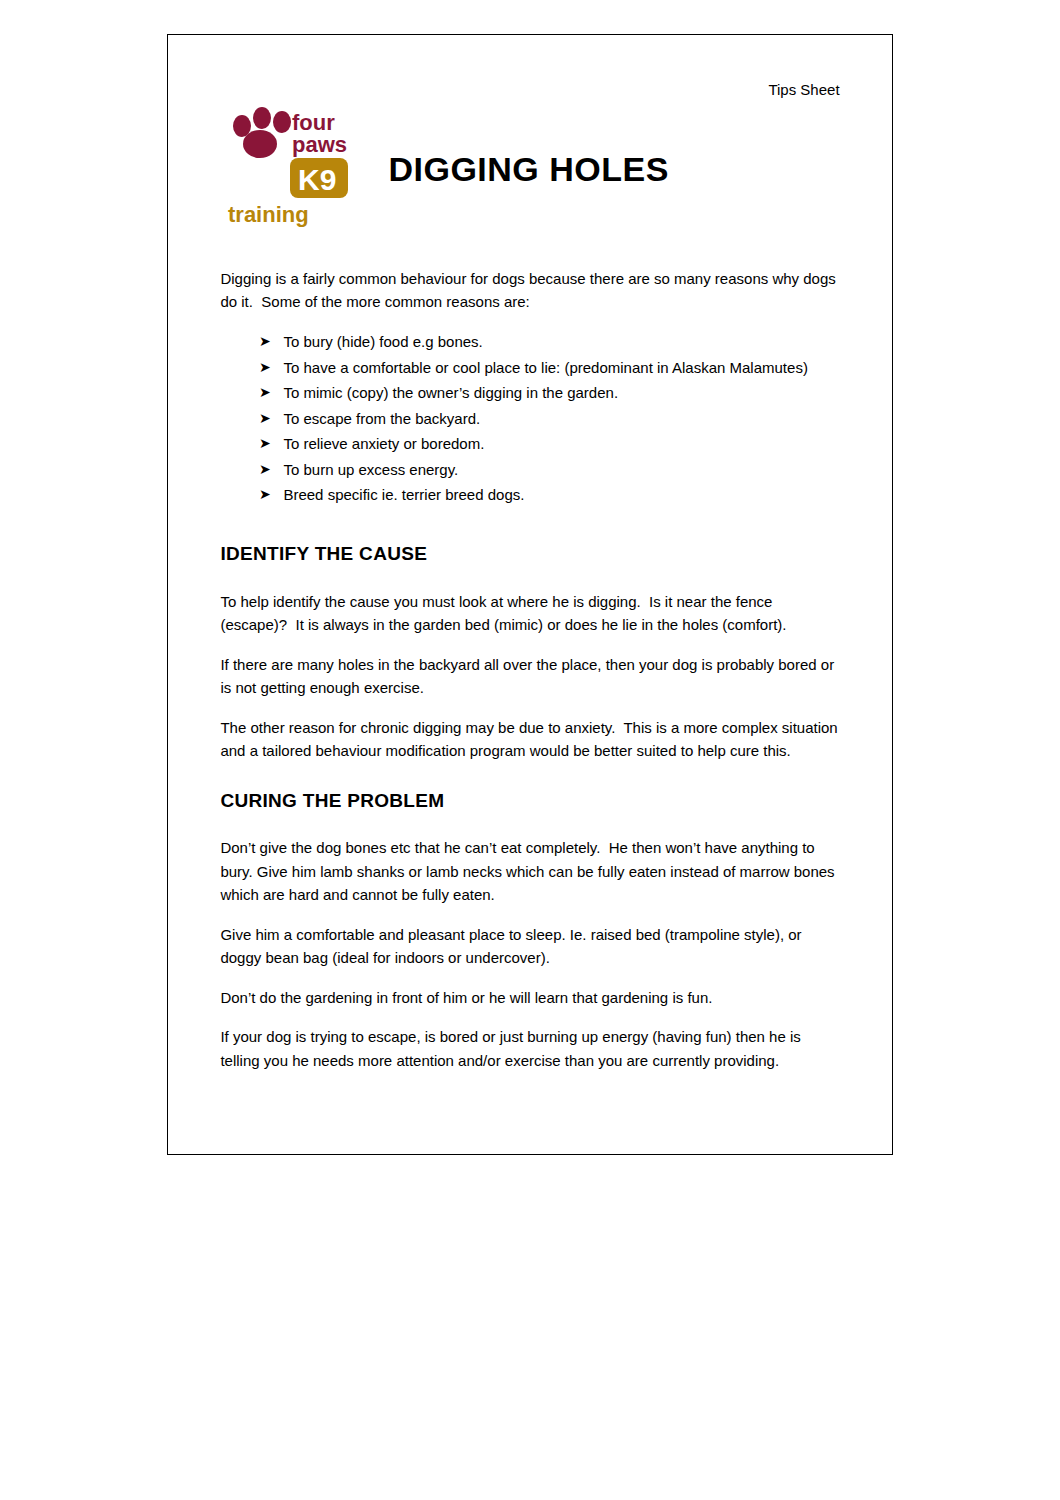Tips Sheet
four paws K9 training
DIGGING HOLES
Digging is a fairly common behaviour for dogs because there are so many reasons why dogs do it. Some of the more common reasons are:
To bury (hide) food e.g bones.
To have a comfortable or cool place to lie: (predominant in Alaskan Malamutes)
To mimic (copy) the owner’s digging in the garden.
To escape from the backyard.
To relieve anxiety or boredom.
To burn up excess energy.
Breed specific ie. terrier breed dogs.
IDENTIFY THE CAUSE
To help identify the cause you must look at where he is digging. Is it near the fence (escape)? It is always in the garden bed (mimic) or does he lie in the holes (comfort).
If there are many holes in the backyard all over the place, then your dog is probably bored or is not getting enough exercise.
The other reason for chronic digging may be due to anxiety. This is a more complex situation and a tailored behaviour modification program would be better suited to help cure this.
CURING THE PROBLEM
Don’t give the dog bones etc that he can’t eat completely. He then won’t have anything to bury. Give him lamb shanks or lamb necks which can be fully eaten instead of marrow bones which are hard and cannot be fully eaten.
Give him a comfortable and pleasant place to sleep. Ie. raised bed (trampoline style), or doggy bean bag (ideal for indoors or undercover).
Don’t do the gardening in front of him or he will learn that gardening is fun.
If your dog is trying to escape, is bored or just burning up energy (having fun) then he is telling you he needs more attention and/or exercise than you are currently providing.